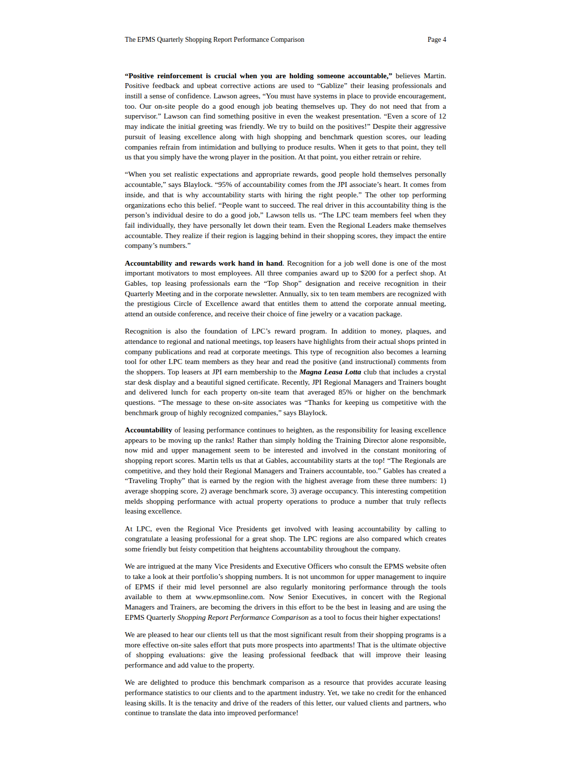The EPMS Quarterly Shopping Report Performance Comparison
Page 4
“Positive reinforcement is crucial when you are holding someone accountable,” believes Martin. Positive feedback and upbeat corrective actions are used to “Gablize” their leasing professionals and instill a sense of confidence. Lawson agrees, “You must have systems in place to provide encouragement, too. Our on-site people do a good enough job beating themselves up. They do not need that from a supervisor.” Lawson can find something positive in even the weakest presentation. “Even a score of 12 may indicate the initial greeting was friendly. We try to build on the positives!” Despite their aggressive pursuit of leasing excellence along with high shopping and benchmark question scores, our leading companies refrain from intimidation and bullying to produce results. When it gets to that point, they tell us that you simply have the wrong player in the position. At that point, you either retrain or rehire.
“When you set realistic expectations and appropriate rewards, good people hold themselves personally accountable,” says Blaylock. “95% of accountability comes from the JPI associate’s heart. It comes from inside, and that is why accountability starts with hiring the right people.” The other top performing organizations echo this belief. “People want to succeed. The real driver in this accountability thing is the person’s individual desire to do a good job,” Lawson tells us. “The LPC team members feel when they fail individually, they have personally let down their team. Even the Regional Leaders make themselves accountable. They realize if their region is lagging behind in their shopping scores, they impact the entire company’s numbers.”
Accountability and rewards work hand in hand. Recognition for a job well done is one of the most important motivators to most employees. All three companies award up to $200 for a perfect shop. At Gables, top leasing professionals earn the “Top Shop” designation and receive recognition in their Quarterly Meeting and in the corporate newsletter. Annually, six to ten team members are recognized with the prestigious Circle of Excellence award that entitles them to attend the corporate annual meeting, attend an outside conference, and receive their choice of fine jewelry or a vacation package.
Recognition is also the foundation of LPC’s reward program. In addition to money, plaques, and attendance to regional and national meetings, top leasers have highlights from their actual shops printed in company publications and read at corporate meetings. This type of recognition also becomes a learning tool for other LPC team members as they hear and read the positive (and instructional) comments from the shoppers. Top leasers at JPI earn membership to the Magna Leasa Lotta club that includes a crystal star desk display and a beautiful signed certificate. Recently, JPI Regional Managers and Trainers bought and delivered lunch for each property on-site team that averaged 85% or higher on the benchmark questions. “The message to these on-site associates was “Thanks for keeping us competitive with the benchmark group of highly recognized companies,” says Blaylock.
Accountability of leasing performance continues to heighten, as the responsibility for leasing excellence appears to be moving up the ranks! Rather than simply holding the Training Director alone responsible, now mid and upper management seem to be interested and involved in the constant monitoring of shopping report scores. Martin tells us that at Gables, accountability starts at the top! “The Regionals are competitive, and they hold their Regional Managers and Trainers accountable, too.” Gables has created a “Traveling Trophy” that is earned by the region with the highest average from these three numbers: 1) average shopping score, 2) average benchmark score, 3) average occupancy. This interesting competition melds shopping performance with actual property operations to produce a number that truly reflects leasing excellence.
At LPC, even the Regional Vice Presidents get involved with leasing accountability by calling to congratulate a leasing professional for a great shop. The LPC regions are also compared which creates some friendly but feisty competition that heightens accountability throughout the company.
We are intrigued at the many Vice Presidents and Executive Officers who consult the EPMS website often to take a look at their portfolio’s shopping numbers. It is not uncommon for upper management to inquire of EPMS if their mid level personnel are also regularly monitoring performance through the tools available to them at www.epmsonline.com. Now Senior Executives, in concert with the Regional Managers and Trainers, are becoming the drivers in this effort to be the best in leasing and are using the EPMS Quarterly Shopping Report Performance Comparison as a tool to focus their higher expectations!
We are pleased to hear our clients tell us that the most significant result from their shopping programs is a more effective on-site sales effort that puts more prospects into apartments! That is the ultimate objective of shopping evaluations: give the leasing professional feedback that will improve their leasing performance and add value to the property.
We are delighted to produce this benchmark comparison as a resource that provides accurate leasing performance statistics to our clients and to the apartment industry. Yet, we take no credit for the enhanced leasing skills. It is the tenacity and drive of the readers of this letter, our valued clients and partners, who continue to translate the data into improved performance!